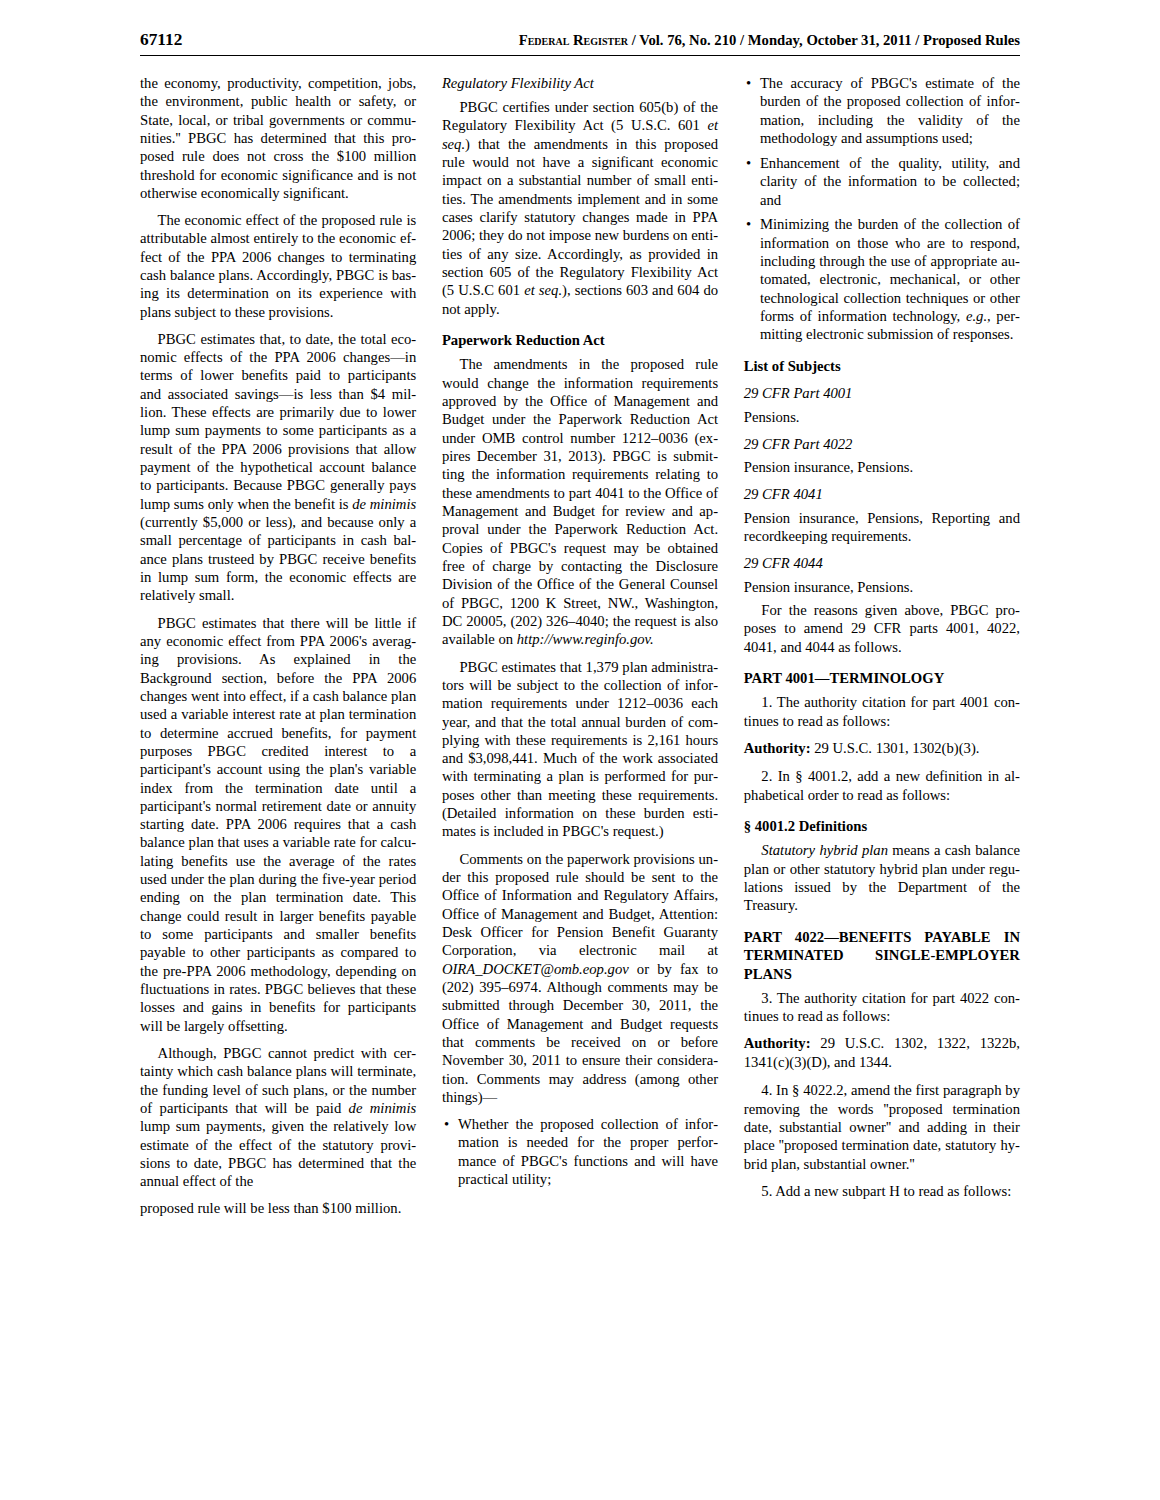67112
Federal Register / Vol. 76, No. 210 / Monday, October 31, 2011 / Proposed Rules
the economy, productivity, competition, jobs, the environment, public health or safety, or State, local, or tribal governments or communities.'' PBGC has determined that this proposed rule does not cross the $100 million threshold for economic significance and is not otherwise economically significant.
The economic effect of the proposed rule is attributable almost entirely to the economic effect of the PPA 2006 changes to terminating cash balance plans. Accordingly, PBGC is basing its determination on its experience with plans subject to these provisions.
PBGC estimates that, to date, the total economic effects of the PPA 2006 changes—in terms of lower benefits paid to participants and associated savings—is less than $4 million. These effects are primarily due to lower lump sum payments to some participants as a result of the PPA 2006 provisions that allow payment of the hypothetical account balance to participants. Because PBGC generally pays lump sums only when the benefit is de minimis (currently $5,000 or less), and because only a small percentage of participants in cash balance plans trusteed by PBGC receive benefits in lump sum form, the economic effects are relatively small.
PBGC estimates that there will be little if any economic effect from PPA 2006's averaging provisions. As explained in the Background section, before the PPA 2006 changes went into effect, if a cash balance plan used a variable interest rate at plan termination to determine accrued benefits, for payment purposes PBGC credited interest to a participant's account using the plan's variable index from the termination date until a participant's normal retirement date or annuity starting date. PPA 2006 requires that a cash balance plan that uses a variable rate for calculating benefits use the average of the rates used under the plan during the five-year period ending on the plan termination date. This change could result in larger benefits payable to some participants and smaller benefits payable to other participants as compared to the pre-PPA 2006 methodology, depending on fluctuations in rates. PBGC believes that these losses and gains in benefits for participants will be largely offsetting.
Although, PBGC cannot predict with certainty which cash balance plans will terminate, the funding level of such plans, or the number of participants that will be paid de minimis lump sum payments, given the relatively low estimate of the effect of the statutory provisions to date, PBGC has determined that the annual effect of the
proposed rule will be less than $100 million.
Regulatory Flexibility Act
PBGC certifies under section 605(b) of the Regulatory Flexibility Act (5 U.S.C. 601 et seq.) that the amendments in this proposed rule would not have a significant economic impact on a substantial number of small entities. The amendments implement and in some cases clarify statutory changes made in PPA 2006; they do not impose new burdens on entities of any size. Accordingly, as provided in section 605 of the Regulatory Flexibility Act (5 U.S.C 601 et seq.), sections 603 and 604 do not apply.
Paperwork Reduction Act
The amendments in the proposed rule would change the information requirements approved by the Office of Management and Budget under the Paperwork Reduction Act under OMB control number 1212–0036 (expires December 31, 2013). PBGC is submitting the information requirements relating to these amendments to part 4041 to the Office of Management and Budget for review and approval under the Paperwork Reduction Act. Copies of PBGC's request may be obtained free of charge by contacting the Disclosure Division of the Office of the General Counsel of PBGC, 1200 K Street, NW., Washington, DC 20005, (202) 326–4040; the request is also available on http://www.reginfo.gov.
PBGC estimates that 1,379 plan administrators will be subject to the collection of information requirements under 1212–0036 each year, and that the total annual burden of complying with these requirements is 2,161 hours and $3,098,441. Much of the work associated with terminating a plan is performed for purposes other than meeting these requirements. (Detailed information on these burden estimates is included in PBGC's request.)
Comments on the paperwork provisions under this proposed rule should be sent to the Office of Information and Regulatory Affairs, Office of Management and Budget, Attention: Desk Officer for Pension Benefit Guaranty Corporation, via electronic mail at OIRA_DOCKET@omb.eop.gov or by fax to (202) 395–6974. Although comments may be submitted through December 30, 2011, the Office of Management and Budget requests that comments be received on or before November 30, 2011 to ensure their consideration. Comments may address (among other things)—
Whether the proposed collection of information is needed for the proper performance of PBGC's functions and will have practical utility;
The accuracy of PBGC's estimate of the burden of the proposed collection of information, including the validity of the methodology and assumptions used;
Enhancement of the quality, utility, and clarity of the information to be collected; and
Minimizing the burden of the collection of information on those who are to respond, including through the use of appropriate automated, electronic, mechanical, or other technological collection techniques or other forms of information technology, e.g., permitting electronic submission of responses.
List of Subjects
29 CFR Part 4001
Pensions.
29 CFR Part 4022
Pension insurance, Pensions.
29 CFR 4041
Pension insurance, Pensions, Reporting and recordkeeping requirements.
29 CFR 4044
Pension insurance, Pensions.
For the reasons given above, PBGC proposes to amend 29 CFR parts 4001, 4022, 4041, and 4044 as follows.
PART 4001—TERMINOLOGY
1. The authority citation for part 4001 continues to read as follows:
Authority: 29 U.S.C. 1301, 1302(b)(3).
2. In § 4001.2, add a new definition in alphabetical order to read as follows:
§ 4001.2 Definitions
Statutory hybrid plan means a cash balance plan or other statutory hybrid plan under regulations issued by the Department of the Treasury.
PART 4022—BENEFITS PAYABLE IN TERMINATED SINGLE-EMPLOYER PLANS
3. The authority citation for part 4022 continues to read as follows:
Authority: 29 U.S.C. 1302, 1322, 1322b, 1341(c)(3)(D), and 1344.
4. In § 4022.2, amend the first paragraph by removing the words ''proposed termination date, substantial owner'' and adding in their place ''proposed termination date, statutory hybrid plan, substantial owner.''
5. Add a new subpart H to read as follows: